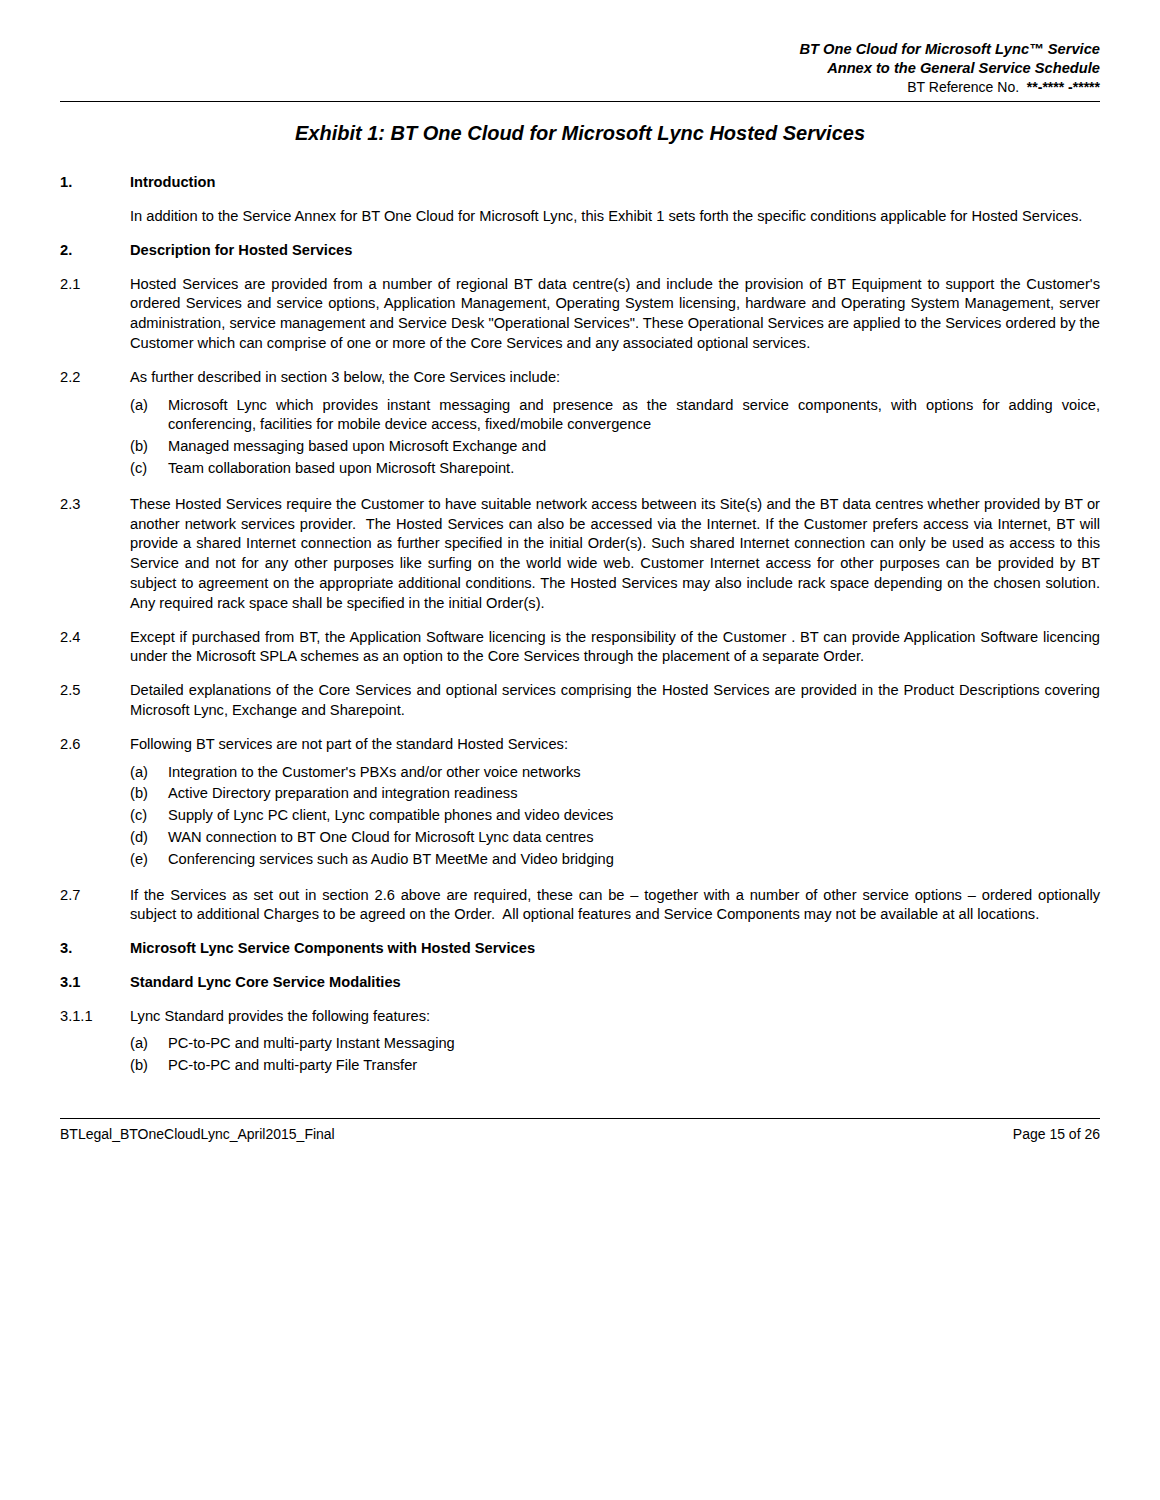BT One Cloud for Microsoft Lync™ Service
Annex to the General Service Schedule
BT Reference No. **-**** -*****
Exhibit 1: BT One Cloud for Microsoft Lync Hosted Services
1.
Introduction
In addition to the Service Annex for BT One Cloud for Microsoft Lync, this Exhibit 1 sets forth the specific conditions applicable for Hosted Services.
2.
Description for Hosted Services
2.1
Hosted Services are provided from a number of regional BT data centre(s) and include the provision of BT Equipment to support the Customer's ordered Services and service options, Application Management, Operating System licensing, hardware and Operating System Management, server administration, service management and Service Desk "Operational Services". These Operational Services are applied to the Services ordered by the Customer which can comprise of one or more of the Core Services and any associated optional services.
2.2
As further described in section 3 below, the Core Services include:
(a) Microsoft Lync which provides instant messaging and presence as the standard service components, with options for adding voice, conferencing, facilities for mobile device access, fixed/mobile convergence
(b) Managed messaging based upon Microsoft Exchange and
(c) Team collaboration based upon Microsoft Sharepoint.
2.3
These Hosted Services require the Customer to have suitable network access between its Site(s) and the BT data centres whether provided by BT or another network services provider. The Hosted Services can also be accessed via the Internet. If the Customer prefers access via Internet, BT will provide a shared Internet connection as further specified in the initial Order(s). Such shared Internet connection can only be used as access to this Service and not for any other purposes like surfing on the world wide web. Customer Internet access for other purposes can be provided by BT subject to agreement on the appropriate additional conditions. The Hosted Services may also include rack space depending on the chosen solution. Any required rack space shall be specified in the initial Order(s).
2.4
Except if purchased from BT, the Application Software licencing is the responsibility of the Customer . BT can provide Application Software licencing under the Microsoft SPLA schemes as an option to the Core Services through the placement of a separate Order.
2.5
Detailed explanations of the Core Services and optional services comprising the Hosted Services are provided in the Product Descriptions covering Microsoft Lync, Exchange and Sharepoint.
2.6
Following BT services are not part of the standard Hosted Services:
(a) Integration to the Customer's PBXs and/or other voice networks
(b) Active Directory preparation and integration readiness
(c) Supply of Lync PC client, Lync compatible phones and video devices
(d) WAN connection to BT One Cloud for Microsoft Lync data centres
(e) Conferencing services such as Audio BT MeetMe and Video bridging
2.7
If the Services as set out in section 2.6 above are required, these can be – together with a number of other service options – ordered optionally subject to additional Charges to be agreed on the Order. All optional features and Service Components may not be available at all locations.
3.
Microsoft Lync Service Components with Hosted Services
3.1
Standard Lync Core Service Modalities
3.1.1
Lync Standard provides the following features:
(a) PC-to-PC and multi-party Instant Messaging
(b) PC-to-PC and multi-party File Transfer
BTLegal_BTOneCloudLync_April2015_Final
Page 15 of 26